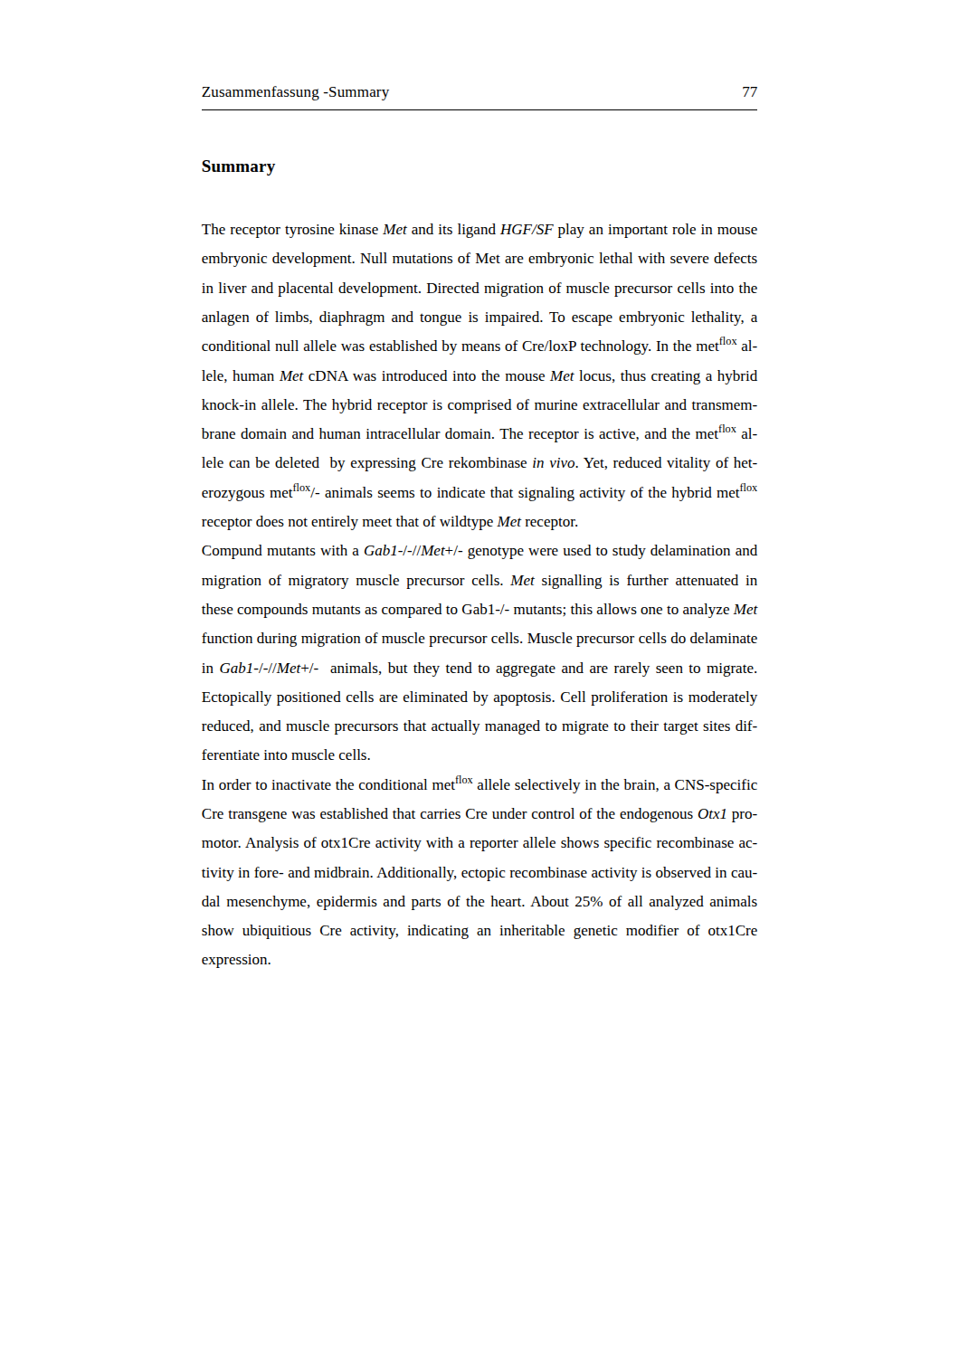Zusammenfassung -Summary 77
Summary
The receptor tyrosine kinase Met and its ligand HGF/SF play an important role in mouse embryonic development. Null mutations of Met are embryonic lethal with severe defects in liver and placental development. Directed migration of muscle precursor cells into the anlagen of limbs, diaphragm and tongue is impaired. To escape embryonic lethality, a conditional null allele was established by means of Cre/loxP technology. In the metflox allele, human Met cDNA was introduced into the mouse Met locus, thus creating a hybrid knock-in allele. The hybrid receptor is comprised of murine extracellular and transmembrane domain and human intracellular domain. The receptor is active, and the metflox allele can be deleted by expressing Cre rekombinase in vivo. Yet, reduced vitality of heterozygous metflox/- animals seems to indicate that signaling activity of the hybrid metflox receptor does not entirely meet that of wildtype Met receptor.
Compund mutants with a Gab1-/-//Met+/- genotype were used to study delamination and migration of migratory muscle precursor cells. Met signalling is further attenuated in these compounds mutants as compared to Gab1-/- mutants; this allows one to analyze Met function during migration of muscle precursor cells. Muscle precursor cells do delaminate in Gab1-/-//Met+/- animals, but they tend to aggregate and are rarely seen to migrate. Ectopically positioned cells are eliminated by apoptosis. Cell proliferation is moderately reduced, and muscle precursors that actually managed to migrate to their target sites differentiate into muscle cells.
In order to inactivate the conditional metflox allele selectively in the brain, a CNS-specific Cre transgene was established that carries Cre under control of the endogenous Otx1 promotor. Analysis of otx1Cre activity with a reporter allele shows specific recombinase activity in fore- and midbrain. Additionally, ectopic recombinase activity is observed in caudal mesenchyme, epidermis and parts of the heart. About 25% of all analyzed animals show ubiquitious Cre activity, indicating an inheritable genetic modifier of otx1Cre expression.